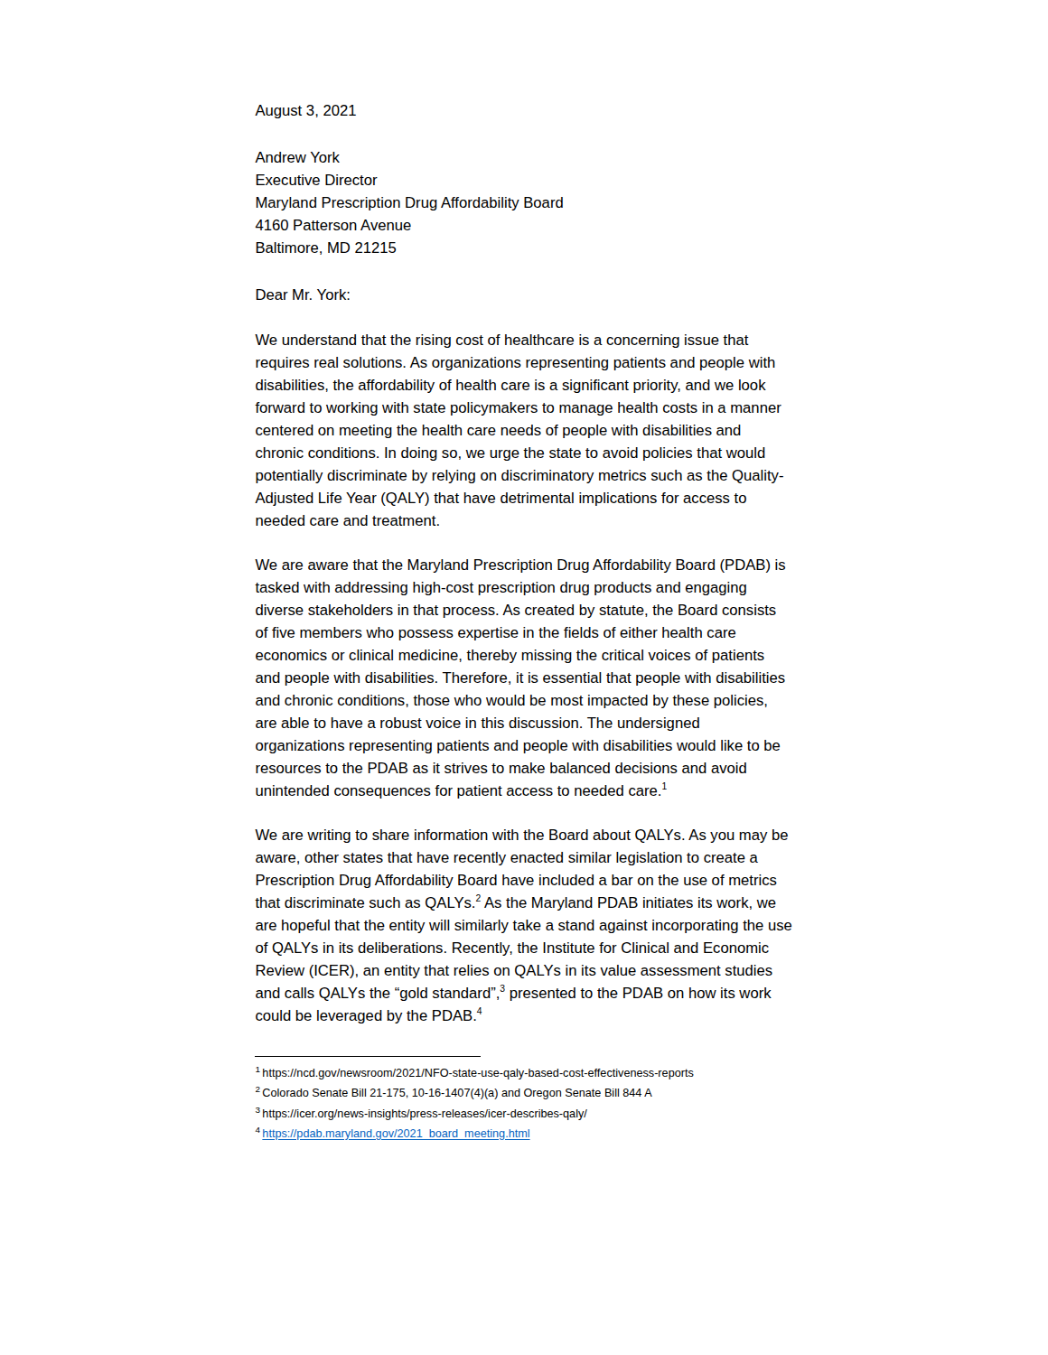August 3, 2021
Andrew York Executive Director Maryland Prescription Drug Affordability Board 4160 Patterson Avenue Baltimore, MD 21215
Dear Mr. York:
We understand that the rising cost of healthcare is a concerning issue that requires real solutions. As organizations representing patients and people with disabilities, the affordability of health care is a significant priority, and we look forward to working with state policymakers to manage health costs in a manner centered on meeting the health care needs of people with disabilities and chronic conditions. In doing so, we urge the state to avoid policies that would potentially discriminate by relying on discriminatory metrics such as the Quality-Adjusted Life Year (QALY) that have detrimental implications for access to needed care and treatment.
We are aware that the Maryland Prescription Drug Affordability Board (PDAB) is tasked with addressing high-cost prescription drug products and engaging diverse stakeholders in that process. As created by statute, the Board consists of five members who possess expertise in the fields of either health care economics or clinical medicine, thereby missing the critical voices of patients and people with disabilities. Therefore, it is essential that people with disabilities and chronic conditions, those who would be most impacted by these policies, are able to have a robust voice in this discussion. The undersigned organizations representing patients and people with disabilities would like to be resources to the PDAB as it strives to make balanced decisions and avoid unintended consequences for patient access to needed care.1
We are writing to share information with the Board about QALYs. As you may be aware, other states that have recently enacted similar legislation to create a Prescription Drug Affordability Board have included a bar on the use of metrics that discriminate such as QALYs.2 As the Maryland PDAB initiates its work, we are hopeful that the entity will similarly take a stand against incorporating the use of QALYs in its deliberations. Recently, the Institute for Clinical and Economic Review (ICER), an entity that relies on QALYs in its value assessment studies and calls QALYs the “gold standard”,3 presented to the PDAB on how its work could be leveraged by the PDAB.4
1https://ncd.gov/newsroom/2021/NFO-state-use-qaly-based-cost-effectiveness-reports
2 Colorado Senate Bill 21-175, 10-16-1407(4)(a) and Oregon Senate Bill 844 A
3https://icer.org/news-insights/press-releases/icer-describes-qaly/
4 https://pdab.maryland.gov/2021_board_meeting.html